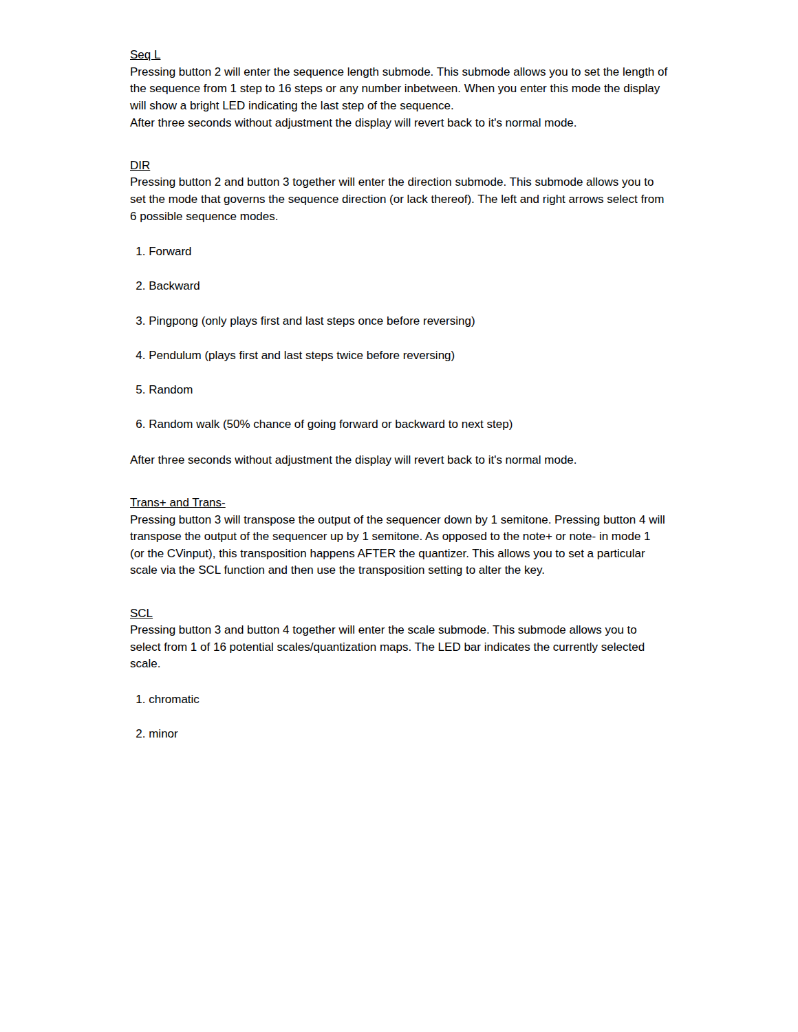Seq L
Pressing button 2 will enter the sequence length submode. This submode allows you to set the length of the sequence from 1 step to 16 steps or any number inbetween. When you enter this mode the display will show a bright LED indicating the last step of the sequence.
After three seconds without adjustment the display will revert back to it's normal mode.
DIR
Pressing button 2 and button 3 together will enter the direction submode. This submode allows you to set the mode that governs the sequence direction (or lack thereof). The left and right arrows select from 6 possible sequence modes.
Forward
Backward
Pingpong (only plays first and last steps once before reversing)
Pendulum (plays first and last steps twice before reversing)
Random
Random walk (50% chance of going forward or backward to next step)
After three seconds without adjustment the display will revert back to it's normal mode.
Trans+ and Trans-
Pressing button 3 will transpose the output of the sequencer down by 1 semitone. Pressing button 4 will transpose the output of the sequencer up by 1 semitone. As opposed to the note+ or note- in mode 1 (or the CVinput), this transposition happens AFTER the quantizer. This allows you to set a particular scale via the SCL function and then use the transposition setting to alter the key.
SCL
Pressing button 3 and button 4 together will enter the scale submode. This submode allows you to select from 1 of 16 potential scales/quantization maps. The LED bar indicates the currently selected scale.
chromatic
minor